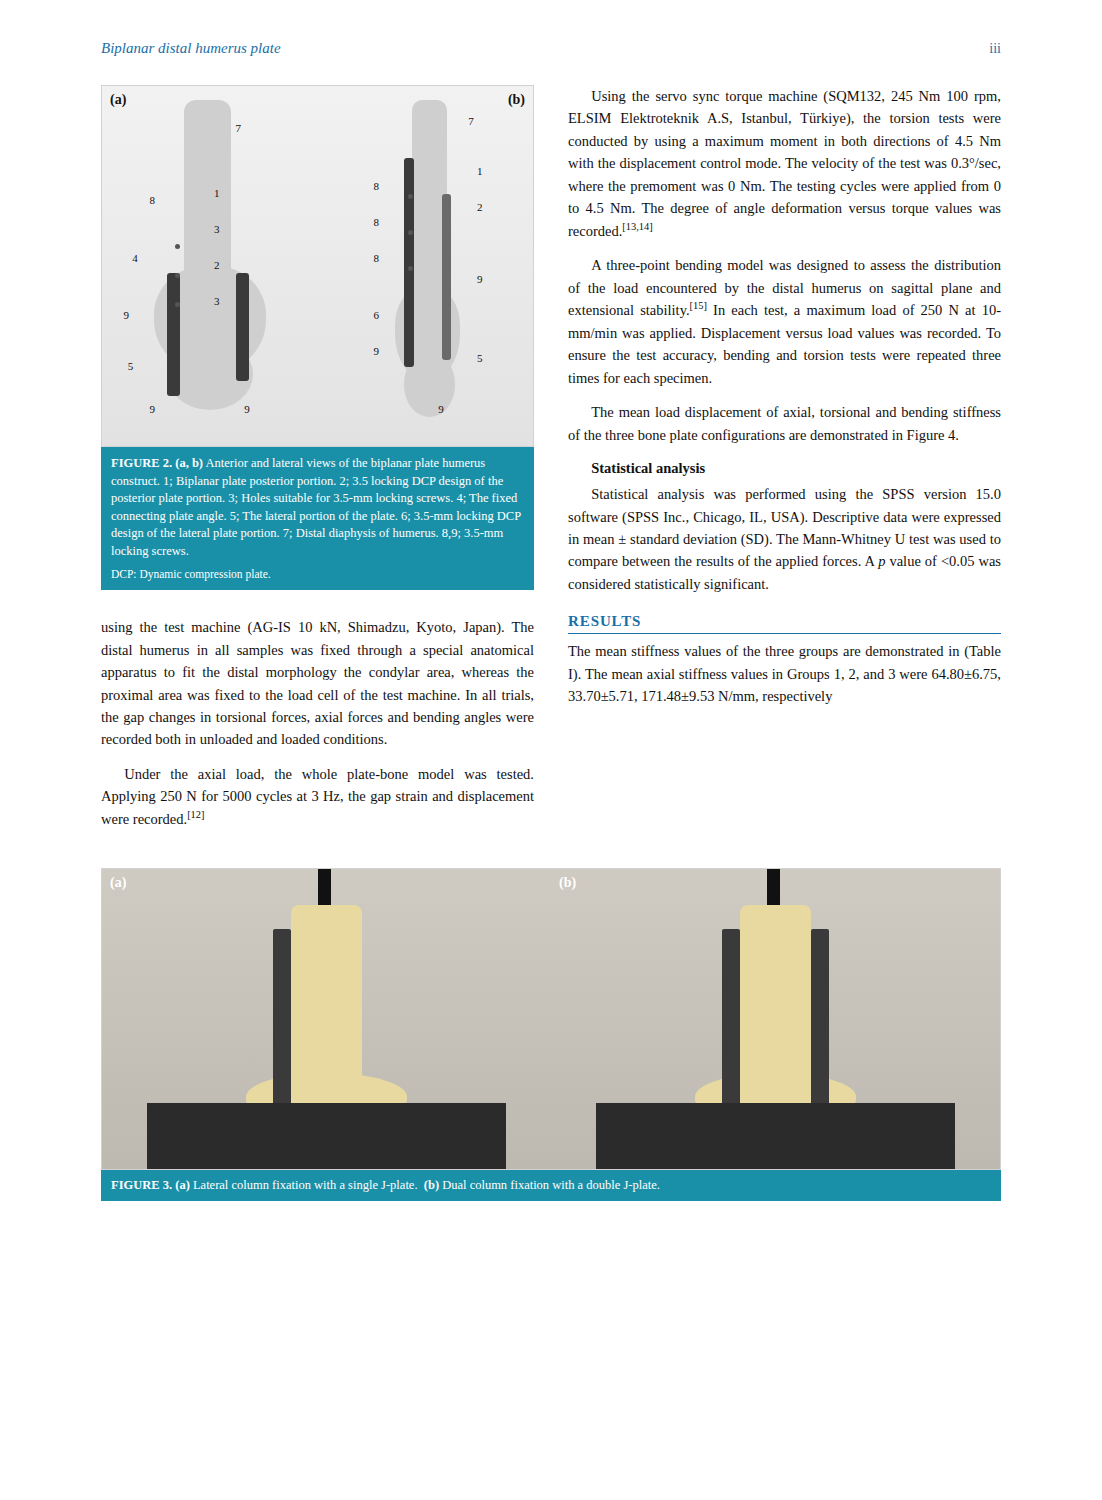Biplanar distal humerus plate
iii
(a)
7 8 1 3 2 4 3 9 5 9 9
(b)
7 8 8 8 1 2 9 6 9 5 9
FIGURE 2. (a, b) Anterior and lateral views of the biplanar plate humerus construct. 1; Biplanar plate posterior portion. 2; 3.5 locking DCP design of the posterior plate portion. 3; Holes suitable for 3.5-mm locking screws. 4; The fixed connecting plate angle. 5; The lateral portion of the plate. 6; 3.5-mm locking DCP design of the lateral plate portion. 7; Distal diaphysis of humerus. 8,9; 3.5-mm locking screws. DCP: Dynamic compression plate.
using the test machine (AG-IS 10 kN, Shimadzu, Kyoto, Japan). The distal humerus in all samples was fixed through a special anatomical apparatus to fit the distal morphology the condylar area, whereas the proximal area was fixed to the load cell of the test machine. In all trials, the gap changes in torsional forces, axial forces and bending angles were recorded both in unloaded and loaded conditions.
Under the axial load, the whole plate-bone model was tested. Applying 250 N for 5000 cycles at 3 Hz, the gap strain and displacement were recorded.[12]
Using the servo sync torque machine (SQM132, 245 Nm 100 rpm, ELSIM Elektroteknik A.S, Istanbul, Türkiye), the torsion tests were conducted by using a maximum moment in both directions of 4.5 Nm with the displacement control mode. The velocity of the test was 0.3°/sec, where the premoment was 0 Nm. The testing cycles were applied from 0 to 4.5 Nm. The degree of angle deformation versus torque values was recorded.[13,14]
A three-point bending model was designed to assess the distribution of the load encountered by the distal humerus on sagittal plane and extensional stability.[15] In each test, a maximum load of 250 N at 10-mm/min was applied. Displacement versus load values was recorded. To ensure the test accuracy, bending and torsion tests were repeated three times for each specimen.
The mean load displacement of axial, torsional and bending stiffness of the three bone plate configurations are demonstrated in Figure 4.
Statistical analysis
Statistical analysis was performed using the SPSS version 15.0 software (SPSS Inc., Chicago, IL, USA). Descriptive data were expressed in mean ± standard deviation (SD). The Mann-Whitney U test was used to compare between the results of the applied forces. A p value of <0.05 was considered statistically significant.
Results
The mean stiffness values of the three groups are demonstrated in (Table I). The mean axial stiffness values in Groups 1, 2, and 3 were 64.80±6.75, 33.70±5.71, 171.48±9.53 N/mm, respectively
(a)
(b)
FIGURE 3. (a) Lateral column fixation with a single J-plate. (b) Dual column fixation with a double J-plate.